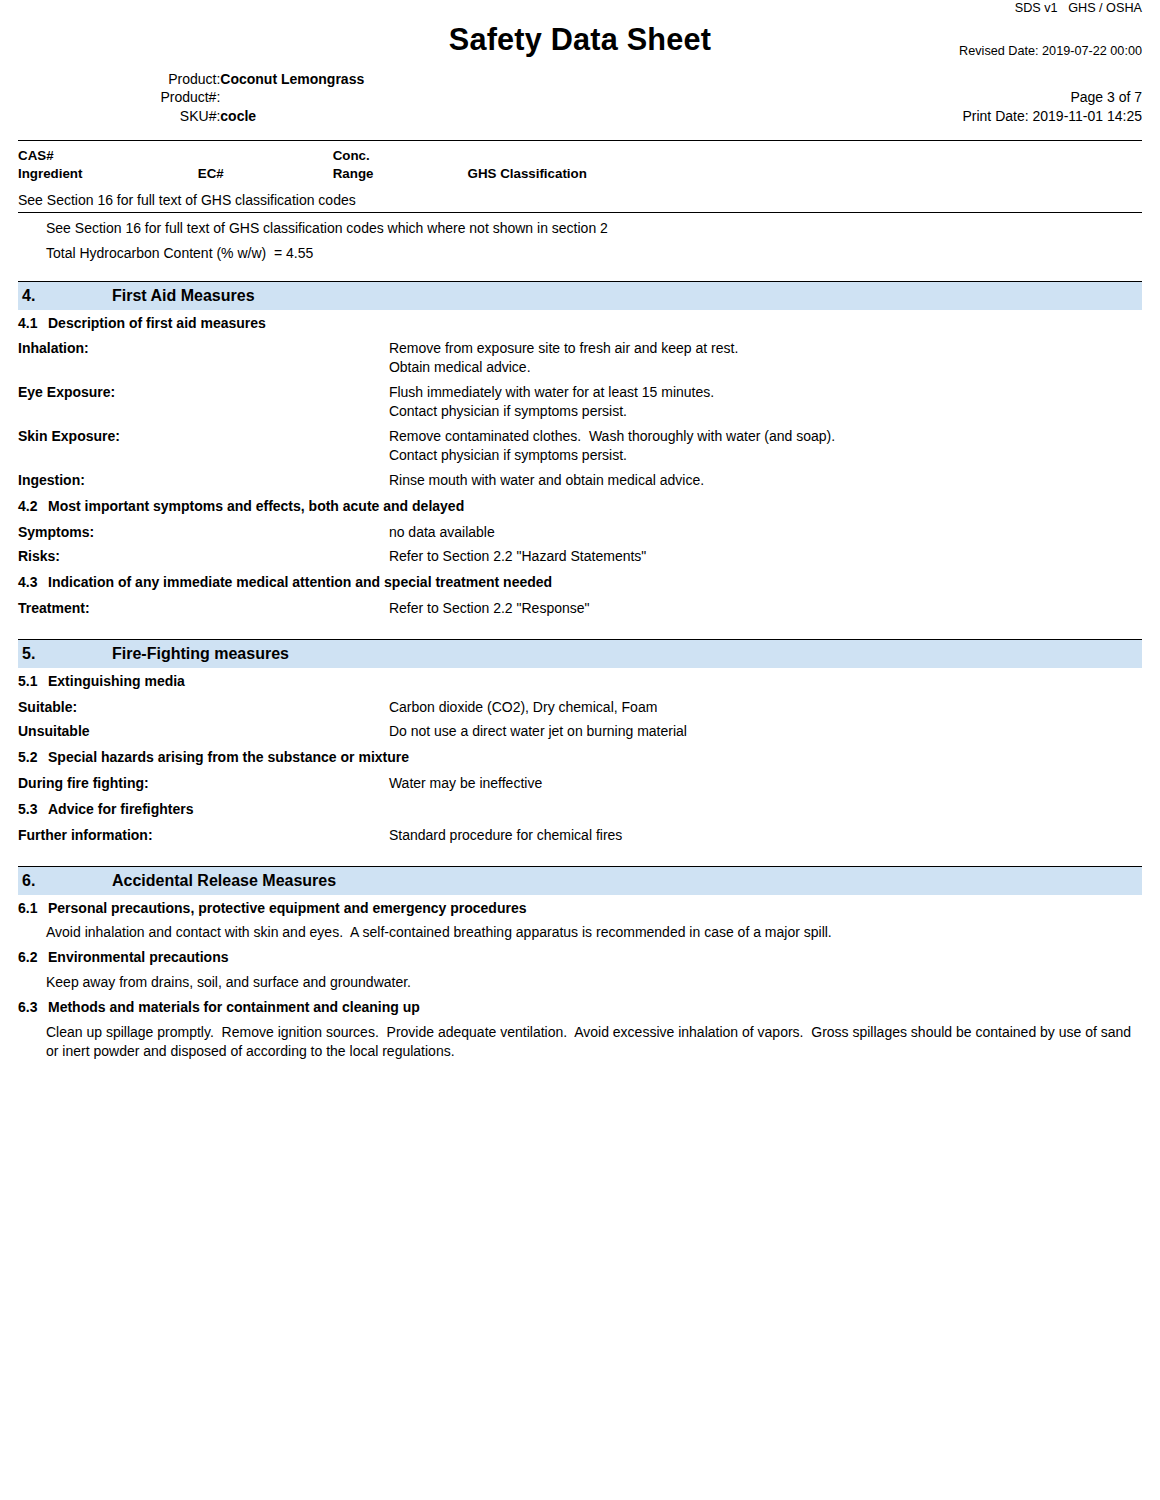SDS v1 GHS / OSHA
Safety Data Sheet
Revised Date: 2019-07-22 00:00
| Product: | Coconut Lemongrass | |
| Product#: | | Page 3 of 7 |
| SKU#: | cocle | Print Date: 2019-11-01 14:25 |
| CAS# Ingredient | EC# | Conc. Range | GHS Classification |
See Section 16 for full text of GHS classification codes
See Section 16 for full text of GHS classification codes which where not shown in section 2
Total Hydrocarbon Content (% w/w) = 4.55
4. First Aid Measures
4.1 Description of first aid measures
| Inhalation: | Remove from exposure site to fresh air and keep at rest. Obtain medical advice. |
| Eye Exposure: | Flush immediately with water for at least 15 minutes. Contact physician if symptoms persist. |
| Skin Exposure: | Remove contaminated clothes. Wash thoroughly with water (and soap). Contact physician if symptoms persist. |
| Ingestion: | Rinse mouth with water and obtain medical advice. |
4.2 Most important symptoms and effects, both acute and delayed
| Symptoms: | no data available |
| Risks: | Refer to Section 2.2 "Hazard Statements" |
4.3 Indication of any immediate medical attention and special treatment needed
| Treatment: | Refer to Section 2.2 "Response" |
5. Fire-Fighting measures
5.1 Extinguishing media
| Suitable: | Carbon dioxide (CO2), Dry chemical, Foam |
| Unsuitable | Do not use a direct water jet on burning material |
5.2 Special hazards arising from the substance or mixture
| During fire fighting: | Water may be ineffective |
5.3 Advice for firefighters
| Further information: | Standard procedure for chemical fires |
6. Accidental Release Measures
6.1 Personal precautions, protective equipment and emergency procedures
Avoid inhalation and contact with skin and eyes. A self-contained breathing apparatus is recommended in case of a major spill.
6.2 Environmental precautions
Keep away from drains, soil, and surface and groundwater.
6.3 Methods and materials for containment and cleaning up
Clean up spillage promptly. Remove ignition sources. Provide adequate ventilation. Avoid excessive inhalation of vapors. Gross spillages should be contained by use of sand or inert powder and disposed of according to the local regulations.